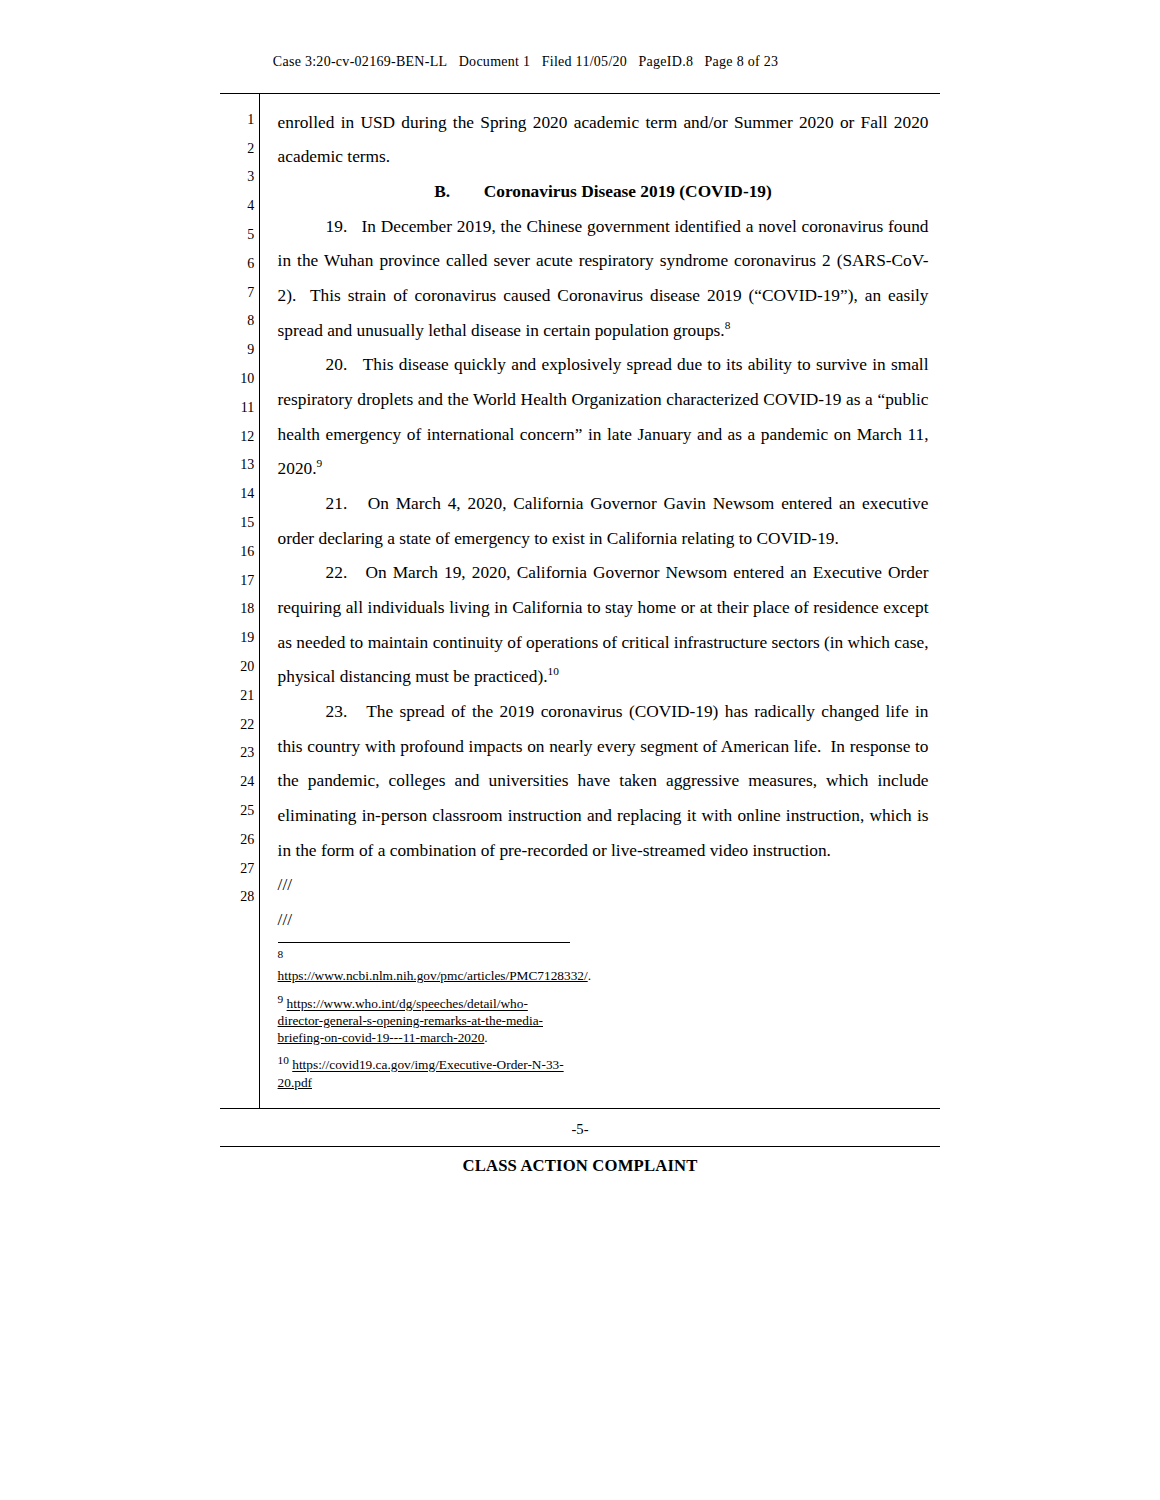Case 3:20-cv-02169-BEN-LL Document 1 Filed 11/05/20 PageID.8 Page 8 of 23
1 2 3 4 5 6 7 8 9 10 11 12 13 14 15 16 17 18 19 20 21 22 23 24 25 26 27 28
enrolled in USD during the Spring 2020 academic term and/or Summer 2020 or Fall 2020 academic terms.
B. Coronavirus Disease 2019 (COVID-19)
19. In December 2019, the Chinese government identified a novel coronavirus found in the Wuhan province called sever acute respiratory syndrome coronavirus 2 (SARS-CoV-2). This strain of coronavirus caused Coronavirus disease 2019 (“COVID-19”), an easily spread and unusually lethal disease in certain population groups.8
20. This disease quickly and explosively spread due to its ability to survive in small respiratory droplets and the World Health Organization characterized COVID-19 as a “public health emergency of international concern” in late January and as a pandemic on March 11, 2020.9
21. On March 4, 2020, California Governor Gavin Newsom entered an executive order declaring a state of emergency to exist in California relating to COVID-19.
22. On March 19, 2020, California Governor Newsom entered an Executive Order requiring all individuals living in California to stay home or at their place of residence except as needed to maintain continuity of operations of critical infrastructure sectors (in which case, physical distancing must be practiced).10
23. The spread of the 2019 coronavirus (COVID-19) has radically changed life in this country with profound impacts on nearly every segment of American life. In response to the pandemic, colleges and universities have taken aggressive measures, which include eliminating in-person classroom instruction and replacing it with online instruction, which is in the form of a combination of pre-recorded or live-streamed video instruction.
///
///
8 https://www.ncbi.nlm.nih.gov/pmc/articles/PMC7128332/.
9 https://www.who.int/dg/speeches/detail/who-director-general-s-opening-remarks-at-the-media-briefing-on-covid-19---11-march-2020.
10 https://covid19.ca.gov/img/Executive-Order-N-33-20.pdf
-5-
CLASS ACTION COMPLAINT